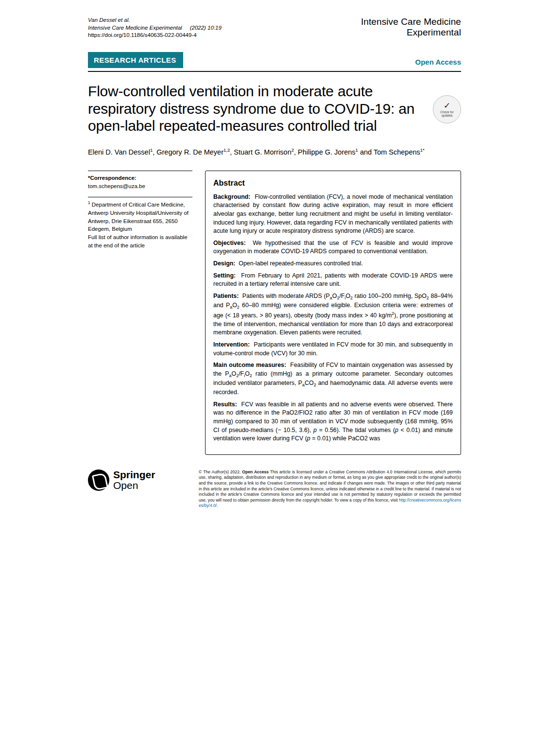Van Dessel et al.
Intensive Care Medicine Experimental (2022) 10:19
https://doi.org/10.1186/s40635-022-00449-4
Intensive Care Medicine Experimental
RESEARCH ARTICLES
Open Access
✓
Check for
updates
Flow-controlled ventilation in moderate acute respiratory distress syndrome due to COVID-19: an open-label repeated-measures controlled trial
Eleni D. Van Dessel1, Gregory R. De Meyer1,2, Stuart G. Morrison2, Philippe G. Jorens1 and Tom Schepens1*
*Correspondence:
tom.schepens@uza.be
1 Department of Critical Care Medicine, Antwerp University Hospital/University of Antwerp, Drie Eikenstraat 655, 2650 Edegem, Belgium
Full list of author information is available at the end of the article
Abstract
Background: Flow-controlled ventilation (FCV), a novel mode of mechanical ventilation characterised by constant flow during active expiration, may result in more efficient alveolar gas exchange, better lung recruitment and might be useful in limiting ventilator-induced lung injury. However, data regarding FCV in mechanically ventilated patients with acute lung injury or acute respiratory distress syndrome (ARDS) are scarce.
Objectives: We hypothesised that the use of FCV is feasible and would improve oxygenation in moderate COVID-19 ARDS compared to conventional ventilation.
Design: Open-label repeated-measures controlled trial.
Setting: From February to April 2021, patients with moderate COVID-19 ARDS were recruited in a tertiary referral intensive care unit.
Patients: Patients with moderate ARDS (PaO2/FiO2 ratio 100–200 mmHg, SpO2 88–94% and PaO2 60–80 mmHg) were considered eligible. Exclusion criteria were: extremes of age (< 18 years, > 80 years), obesity (body mass index > 40 kg/m2), prone positioning at the time of intervention, mechanical ventilation for more than 10 days and extracorporeal membrane oxygenation. Eleven patients were recruited.
Intervention: Participants were ventilated in FCV mode for 30 min, and subsequently in volume-control mode (VCV) for 30 min.
Main outcome measures: Feasibility of FCV to maintain oxygenation was assessed by the PaO2/FiO2 ratio (mmHg) as a primary outcome parameter. Secondary outcomes included ventilator parameters, PaCO2 and haemodynamic data. All adverse events were recorded.
Results: FCV was feasible in all patients and no adverse events were observed. There was no difference in the PaO2/FIO2 ratio after 30 min of ventilation in FCV mode (169 mmHg) compared to 30 min of ventilation in VCV mode subsequently (168 mmHg, 95% CI of pseudo-medians (− 10.5, 3.6), p = 0.56). The tidal volumes (p < 0.01) and minute ventilation were lower during FCV (p = 0.01) while PaCO2 was
Springer Open
© The Author(s) 2022. Open Access This article is licensed under a Creative Commons Attribution 4.0 International License, which permits use, sharing, adaptation, distribution and reproduction in any medium or format, as long as you give appropriate credit to the original author(s) and the source, provide a link to the Creative Commons licence, and indicate if changes were made. The images or other third party material in this article are included in the article's Creative Commons licence, unless indicated otherwise in a credit line to the material. If material is not included in the article's Creative Commons licence and your intended use is not permitted by statutory regulation or exceeds the permitted use, you will need to obtain permission directly from the copyright holder. To view a copy of this licence, visit http://creativecommons.org/licenses/by/4.0/.